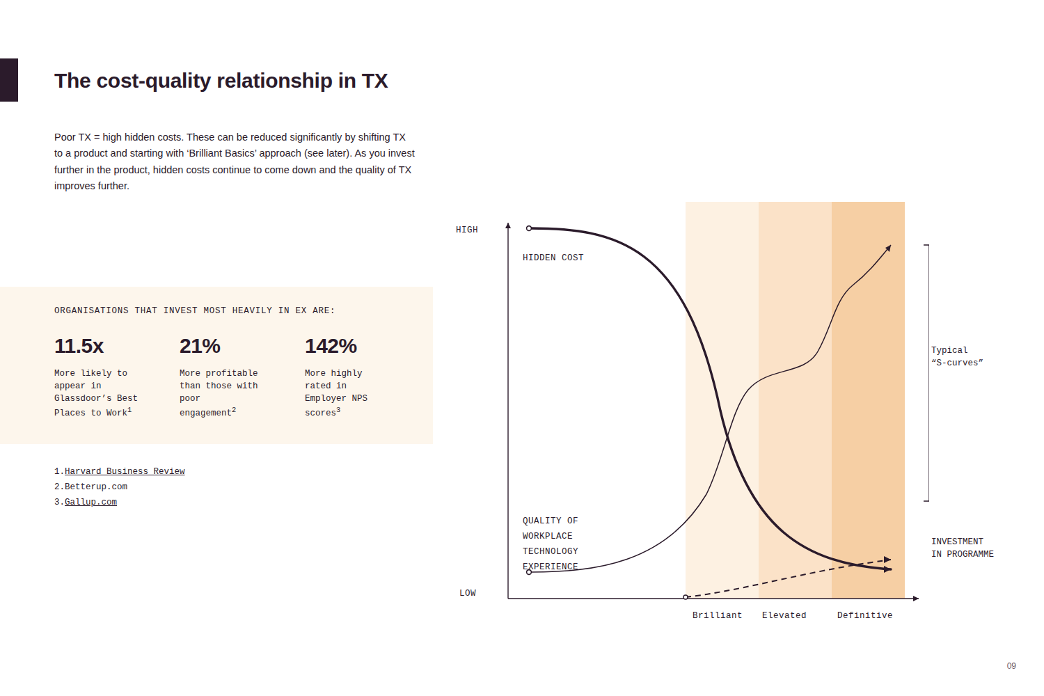The cost-quality relationship in TX
Poor TX = high hidden costs. These can be reduced significantly by shifting TX to a product and starting with ‘Brilliant Basics’ approach (see later). As you invest further in the product, hidden costs continue to come down and the quality of TX improves further.
ORGANISATIONS THAT INVEST MOST HEAVILY IN EX ARE:
11.5x
More likely to
appear in
Glassdoor’s Best
Places to Work1
21%
More profitable
than those with
poor
engagement2
142%
More highly
rated in
Employer NPS
scores3
1.Harvard Business Review
2.Betterup.com
3.Gallup.com
HIGH LOW HIDDEN COST QUALITY OF WORKPLACE TECHNOLOGY EXPERIENCE Brilliant Basics Elevated Engagement Definitive Experience
Typical
“S-curves”
INVESTMENT
IN PROGRAMME
09